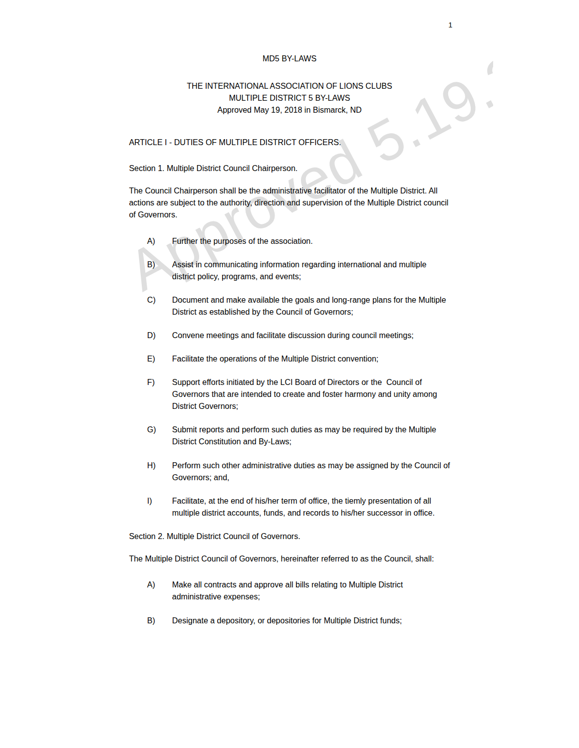1
Approved 5.19.2018
MD5 BY-LAWS
THE INTERNATIONAL ASSOCIATION OF LIONS CLUBS
MULTIPLE DISTRICT 5 BY-LAWS
Approved May 19, 2018 in Bismarck, ND
ARTICLE I - DUTIES OF MULTIPLE DISTRICT OFFICERS.
Section 1. Multiple District Council Chairperson.
The Council Chairperson shall be the administrative facilitator of the Multiple District. All actions are subject to the authority, direction and supervision of the Multiple District council of Governors.
A) Further the purposes of the association.
B) Assist in communicating information regarding international and multiple district policy, programs, and events;
C) Document and make available the goals and long-range plans for the Multiple District as established by the Council of Governors;
D) Convene meetings and facilitate discussion during council meetings;
E) Facilitate the operations of the Multiple District convention;
F) Support efforts initiated by the LCI Board of Directors or the Council of Governors that are intended to create and foster harmony and unity among District Governors;
G) Submit reports and perform such duties as may be required by the Multiple District Constitution and By-Laws;
H) Perform such other administrative duties as may be assigned by the Council of Governors; and,
I) Facilitate, at the end of his/her term of office, the tiemly presentation of all multiple district accounts, funds, and records to his/her successor in office.
Section 2. Multiple District Council of Governors.
The Multiple District Council of Governors, hereinafter referred to as the Council, shall:
A) Make all contracts and approve all bills relating to Multiple District administrative expenses;
B) Designate a depository, or depositories for Multiple District funds;